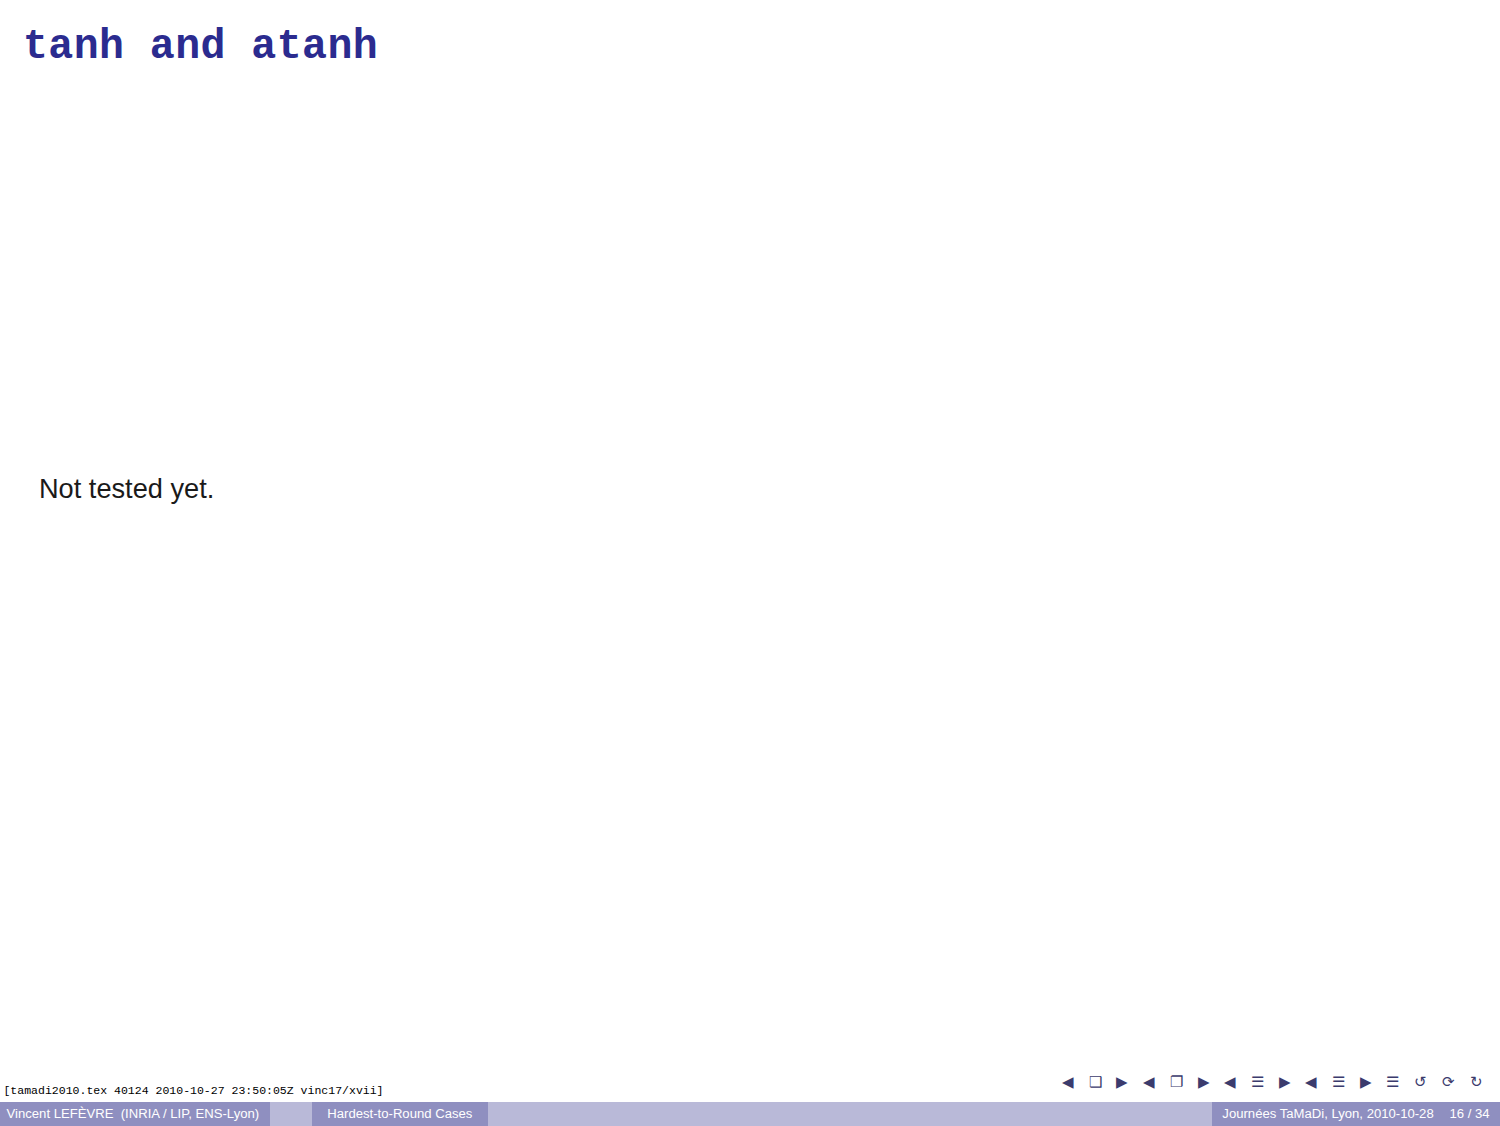tanh and atanh
Not tested yet.
[tamadi2010.tex 40124 2010-10-27 23:50:05Z vinc17/xvii]
◀ ❑ ▶ ◀ ❐ ▶ ◀ ☰ ▶ ◀ ☰ ▶ ☰ ↺ ⟳ ↻
Vincent LEFÈVRE (INRIA / LIP, ENS-Lyon)
Hardest-to-Round Cases
Journées TaMaDi, Lyon, 2010-10-28
16 / 34